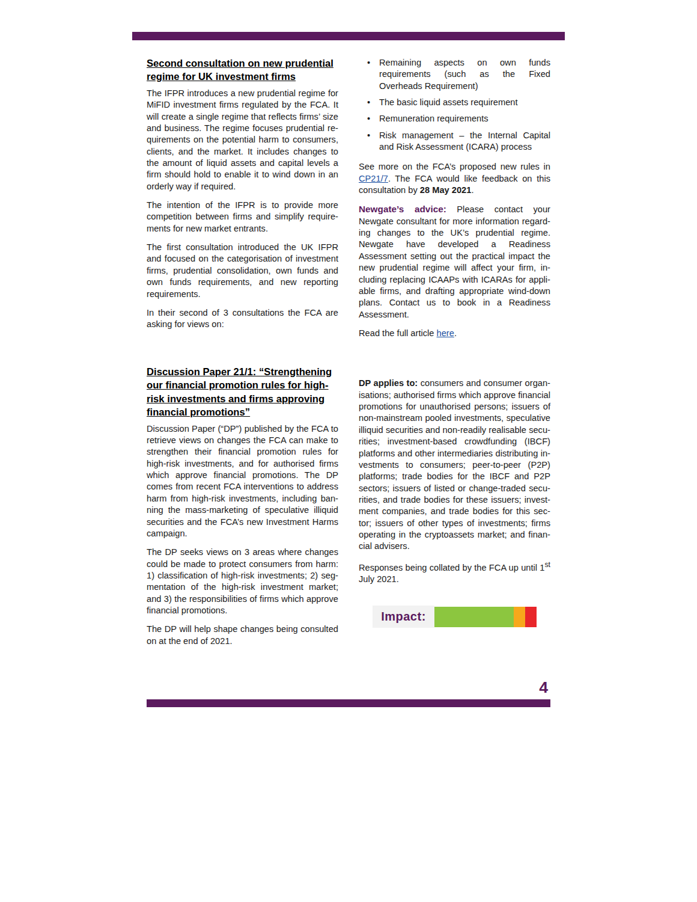Second consultation on new prudential regime for UK investment firms
The IFPR introduces a new prudential regime for MiFID investment firms regulated by the FCA. It will create a single regime that reflects firms’ size and business. The regime focuses prudential requirements on the potential harm to consumers, clients, and the market. It includes changes to the amount of liquid assets and capital levels a firm should hold to enable it to wind down in an orderly way if required.
The intention of the IFPR is to provide more competition between firms and simplify requirements for new market entrants.
The first consultation introduced the UK IFPR and focused on the categorisation of investment firms, prudential consolidation, own funds and own funds requirements, and new reporting requirements.
In their second of 3 consultations the FCA are asking for views on:
Discussion Paper 21/1: “Strengthening our financial promotion rules for high-risk investments and firms approving financial promotions”
Discussion Paper (“DP”) published by the FCA to retrieve views on changes the FCA can make to strengthen their financial promotion rules for high-risk investments, and for authorised firms which approve financial promotions. The DP comes from recent FCA interventions to address harm from high-risk investments, including banning the mass-marketing of speculative illiquid securities and the FCA’s new Investment Harms campaign.
The DP seeks views on 3 areas where changes could be made to protect consumers from harm: 1) classification of high-risk investments; 2) segmentation of the high-risk investment market; and 3) the responsibilities of firms which approve financial promotions.
The DP will help shape changes being consulted on at the end of 2021.
Remaining aspects on own funds requirements (such as the Fixed Overheads Requirement)
The basic liquid assets requirement
Remuneration requirements
Risk management – the Internal Capital and Risk Assessment (ICARA) process
See more on the FCA’s proposed new rules in CP21/7. The FCA would like feedback on this consultation by 28 May 2021.
Newgate’s advice: Please contact your Newgate consultant for more information regarding changes to the UK’s prudential regime. Newgate have developed a Readiness Assessment setting out the practical impact the new prudential regime will affect your firm, including replacing ICAAPs with ICARAs for appliable firms, and drafting appropriate wind-down plans. Contact us to book in a Readiness Assessment.
Read the full article here.
DP applies to: consumers and consumer organisations; authorised firms which approve financial promotions for unauthorised persons; issuers of non-mainstream pooled investments, speculative illiquid securities and non-readily realisable securities; investment-based crowdfunding (IBCF) platforms and other intermediaries distributing investments to consumers; peer-to-peer (P2P) platforms; trade bodies for the IBCF and P2P sectors; issuers of listed or change-traded securities, and trade bodies for these issuers; investment companies, and trade bodies for this sector; issuers of other types of investments; firms operating in the cryptoassets market; and financial advisers.
Responses being collated by the FCA up until 1st July 2021.
Impact:
4